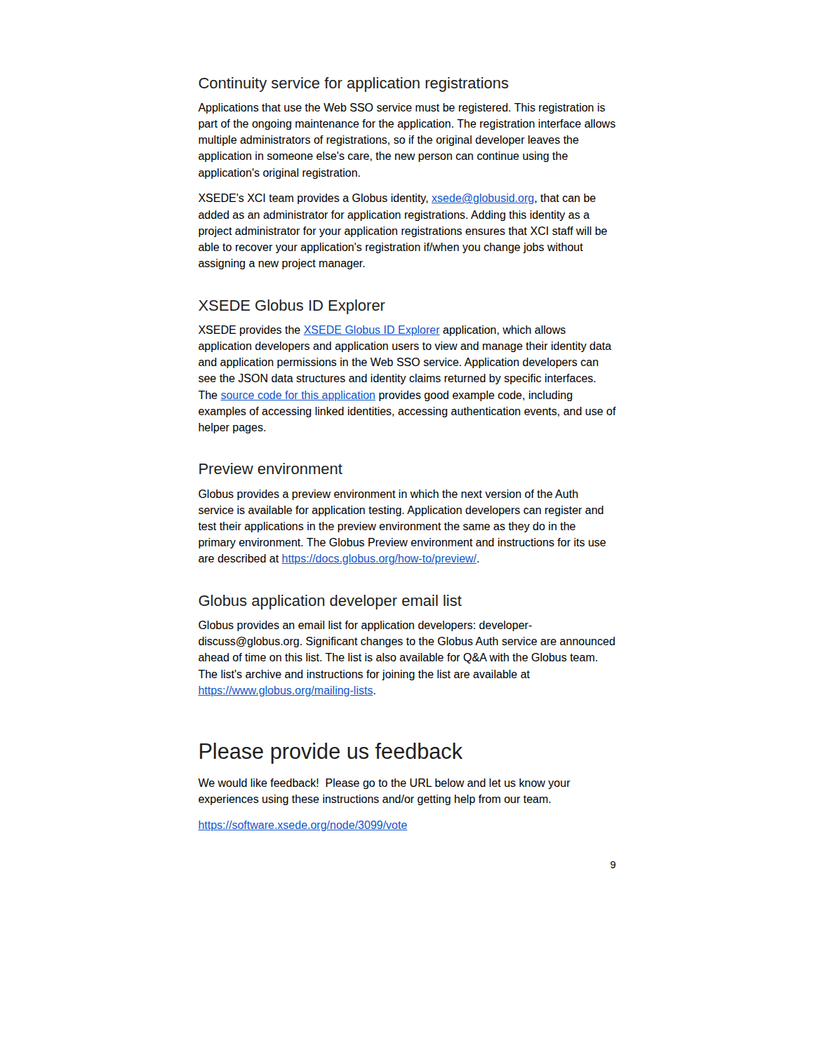Continuity service for application registrations
Applications that use the Web SSO service must be registered. This registration is part of the ongoing maintenance for the application. The registration interface allows multiple administrators of registrations, so if the original developer leaves the application in someone else's care, the new person can continue using the application's original registration.
XSEDE's XCI team provides a Globus identity, xsede@globusid.org, that can be added as an administrator for application registrations. Adding this identity as a project administrator for your application registrations ensures that XCI staff will be able to recover your application's registration if/when you change jobs without assigning a new project manager.
XSEDE Globus ID Explorer
XSEDE provides the XSEDE Globus ID Explorer application, which allows application developers and application users to view and manage their identity data and application permissions in the Web SSO service. Application developers can see the JSON data structures and identity claims returned by specific interfaces. The source code for this application provides good example code, including examples of accessing linked identities, accessing authentication events, and use of helper pages.
Preview environment
Globus provides a preview environment in which the next version of the Auth service is available for application testing. Application developers can register and test their applications in the preview environment the same as they do in the primary environment. The Globus Preview environment and instructions for its use are described at https://docs.globus.org/how-to/preview/.
Globus application developer email list
Globus provides an email list for application developers: developer-discuss@globus.org. Significant changes to the Globus Auth service are announced ahead of time on this list. The list is also available for Q&A with the Globus team. The list's archive and instructions for joining the list are available at https://www.globus.org/mailing-lists.
Please provide us feedback
We would like feedback! Please go to the URL below and let us know your experiences using these instructions and/or getting help from our team.
https://software.xsede.org/node/3099/vote
9